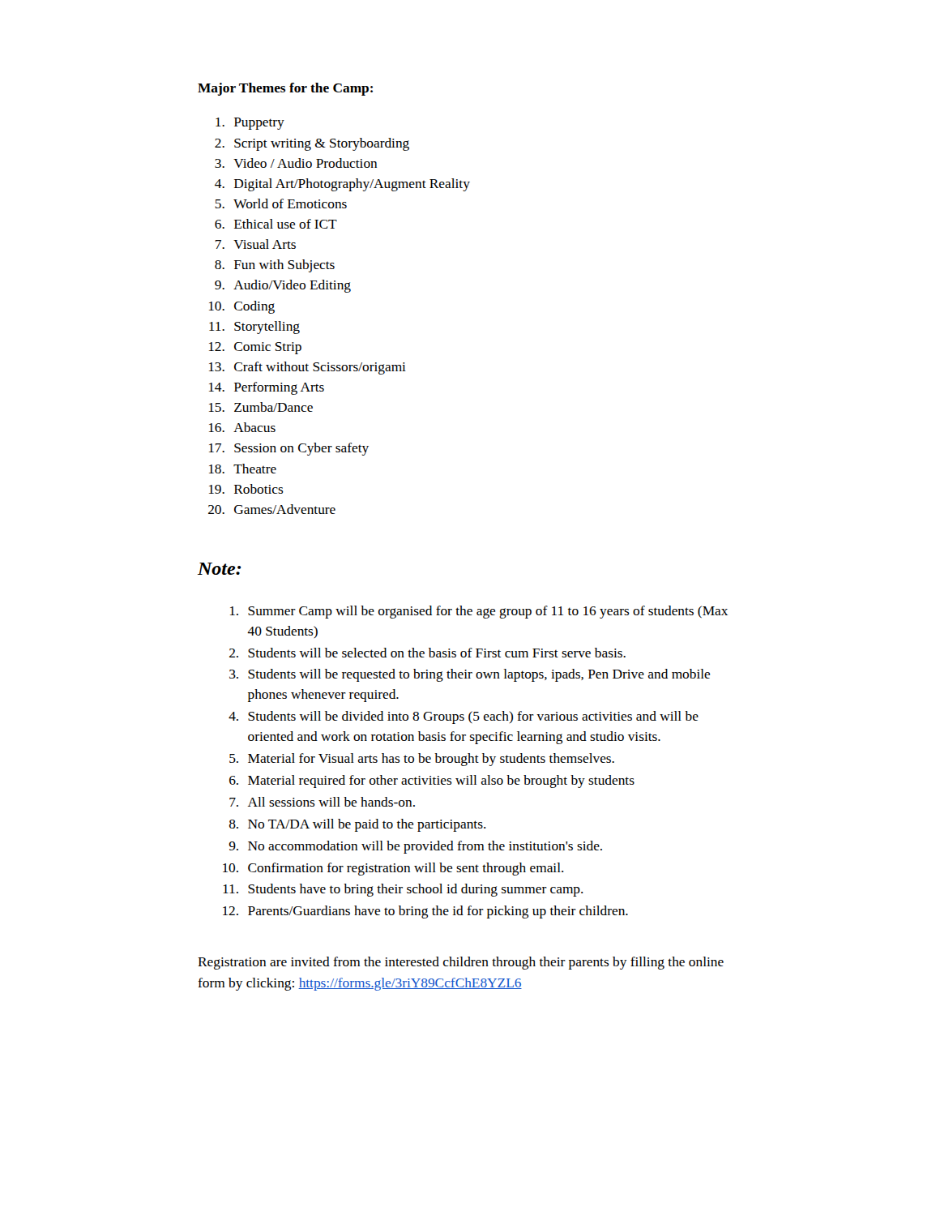Major Themes for the Camp:
Puppetry
Script writing & Storyboarding
Video / Audio Production
Digital Art/Photography/Augment Reality
World of Emoticons
Ethical use of ICT
Visual Arts
Fun with Subjects
Audio/Video Editing
Coding
Storytelling
Comic Strip
Craft without Scissors/origami
Performing Arts
Zumba/Dance
Abacus
Session on Cyber safety
Theatre
Robotics
Games/Adventure
Note:
Summer Camp will be organised for the age group of 11 to 16 years of students (Max 40 Students)
Students will be selected on the basis of First cum First serve basis.
Students will be requested to bring their own laptops, ipads, Pen Drive and mobile phones whenever required.
Students will be divided into 8 Groups (5 each) for various activities and will be oriented and work on rotation basis for specific learning and studio visits.
Material for Visual arts has to be brought by students themselves.
Material required for other activities will also be brought by students
All sessions will be hands-on.
No TA/DA will be paid to the participants.
No accommodation will be provided from the institution's side.
Confirmation for registration will be sent through email.
Students have to bring their school id during summer camp.
Parents/Guardians have to bring the id for picking up their children.
Registration are invited from the interested children through their parents by filling the online form by clicking: https://forms.gle/3riY89CcfChE8YZL6